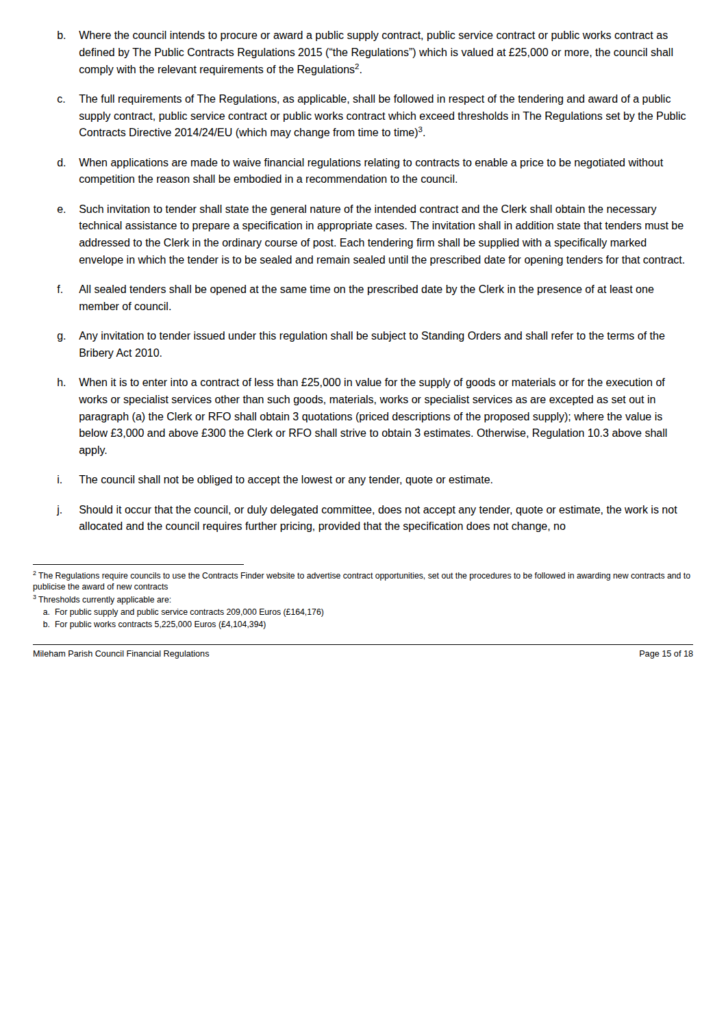b. Where the council intends to procure or award a public supply contract, public service contract or public works contract as defined by The Public Contracts Regulations 2015 (“the Regulations”) which is valued at £25,000 or more, the council shall comply with the relevant requirements of the Regulations2.
c. The full requirements of The Regulations, as applicable, shall be followed in respect of the tendering and award of a public supply contract, public service contract or public works contract which exceed thresholds in The Regulations set by the Public Contracts Directive 2014/24/EU (which may change from time to time)3.
d. When applications are made to waive financial regulations relating to contracts to enable a price to be negotiated without competition the reason shall be embodied in a recommendation to the council.
e. Such invitation to tender shall state the general nature of the intended contract and the Clerk shall obtain the necessary technical assistance to prepare a specification in appropriate cases. The invitation shall in addition state that tenders must be addressed to the Clerk in the ordinary course of post. Each tendering firm shall be supplied with a specifically marked envelope in which the tender is to be sealed and remain sealed until the prescribed date for opening tenders for that contract.
f. All sealed tenders shall be opened at the same time on the prescribed date by the Clerk in the presence of at least one member of council.
g. Any invitation to tender issued under this regulation shall be subject to Standing Orders and shall refer to the terms of the Bribery Act 2010.
h. When it is to enter into a contract of less than £25,000 in value for the supply of goods or materials or for the execution of works or specialist services other than such goods, materials, works or specialist services as are excepted as set out in paragraph (a) the Clerk or RFO shall obtain 3 quotations (priced descriptions of the proposed supply); where the value is below £3,000 and above £300 the Clerk or RFO shall strive to obtain 3 estimates. Otherwise, Regulation 10.3 above shall apply.
i. The council shall not be obliged to accept the lowest or any tender, quote or estimate.
j. Should it occur that the council, or duly delegated committee, does not accept any tender, quote or estimate, the work is not allocated and the council requires further pricing, provided that the specification does not change, no
2 The Regulations require councils to use the Contracts Finder website to advertise contract opportunities, set out the procedures to be followed in awarding new contracts and to publicise the award of new contracts
3 Thresholds currently applicable are:
a. For public supply and public service contracts 209,000 Euros (£164,176)
b. For public works contracts 5,225,000 Euros (£4,104,394)
Mileham Parish Council Financial Regulations Page 15 of 18